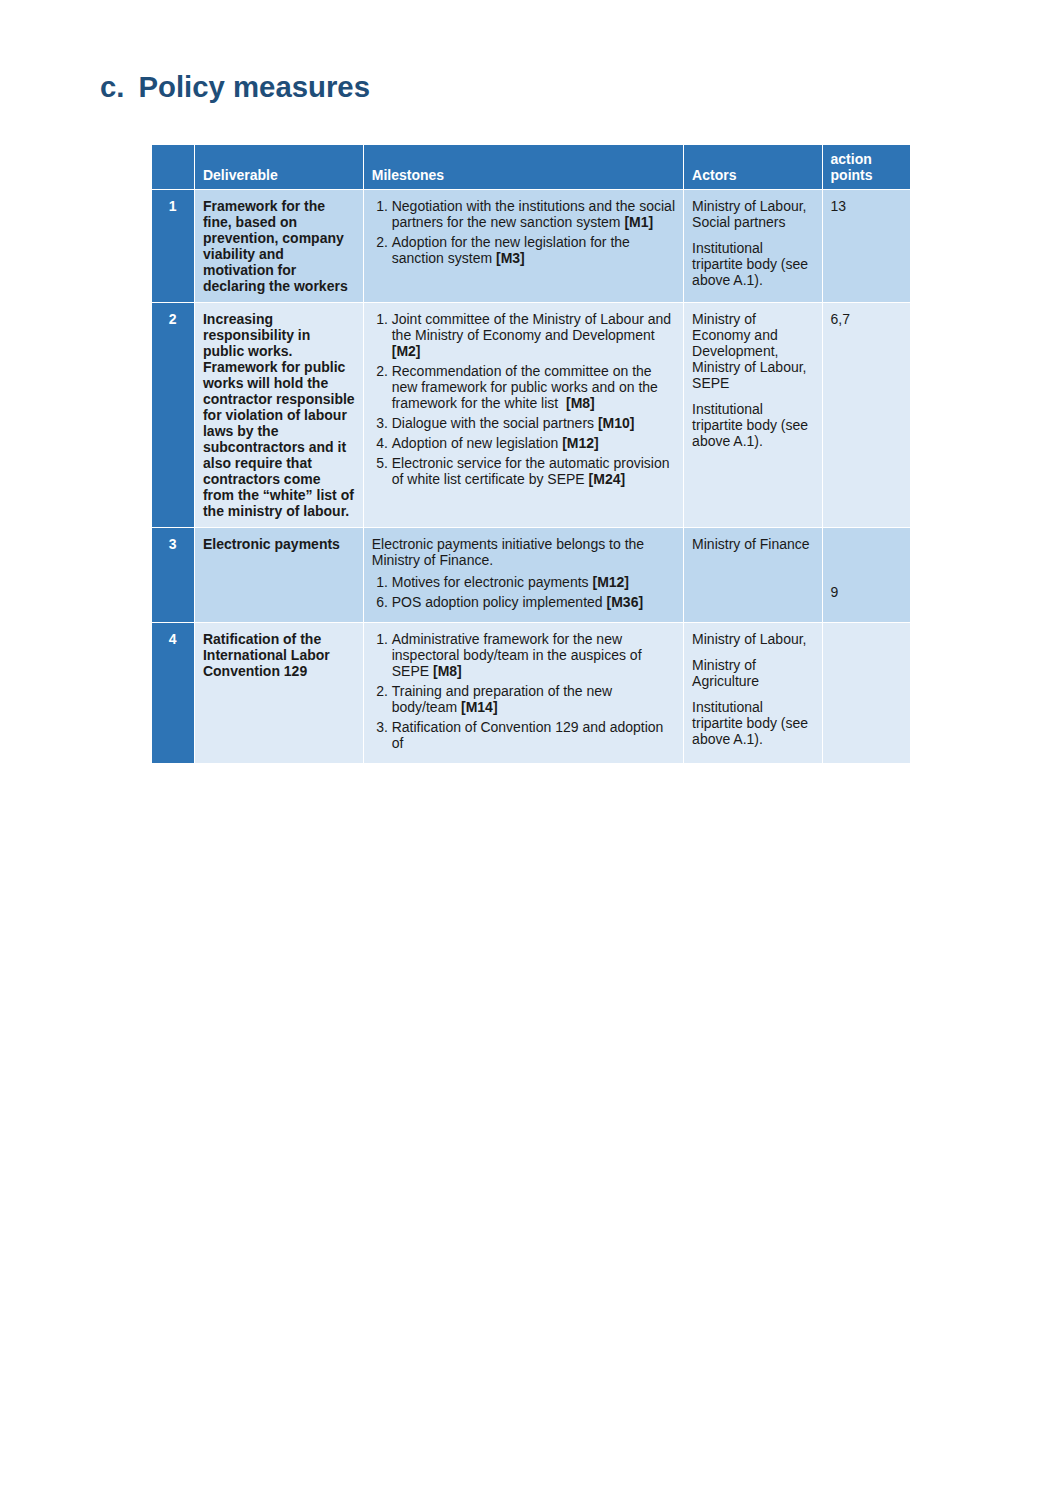c. Policy measures
| | Deliverable | Milestones | Actors | action points |
| --- | --- | --- | --- | --- |
| 1 | Framework for the fine, based on prevention, company viability and motivation for declaring the workers | Negotiation with the institutions and the social partners for the new sanction system [M1] Adoption for the new legislation for the sanction system [M3] | Ministry of Labour, Social partners Institutional tripartite body (see above A.1). | 13 |
| 2 | Increasing responsibility in public works. Framework for public works will hold the contractor responsible for violation of labour laws by the subcontractors and it also require that contractors come from the “white” list of the ministry of labour. | Joint committee of the Ministry of Labour and the Ministry of Economy and Development [M2] Recommendation of the committee on the new framework for public works and on the framework for the white list [M8] Dialogue with the social partners [M10] Adoption of new legislation [M12] Electronic service for the automatic provision of white list certificate by SEPE [M24] | Ministry of Economy and Development, Ministry of Labour, SEPE Institutional tripartite body (see above A.1). | 6,7 |
| 3 | Electronic payments | Electronic payments initiative belongs to the Ministry of Finance. Motives for electronic payments [M12] POS adoption policy implemented [M36] | Ministry of Finance | 9 |
| 4 | Ratification of the International Labor Convention 129 | Administrative framework for the new inspectoral body/team in the auspices of SEPE [M8] Training and preparation of the new body/team [M14] Ratification of Convention 129 and adoption of | Ministry of Labour, Ministry of Agriculture Institutional tripartite body (see above A.1). | |